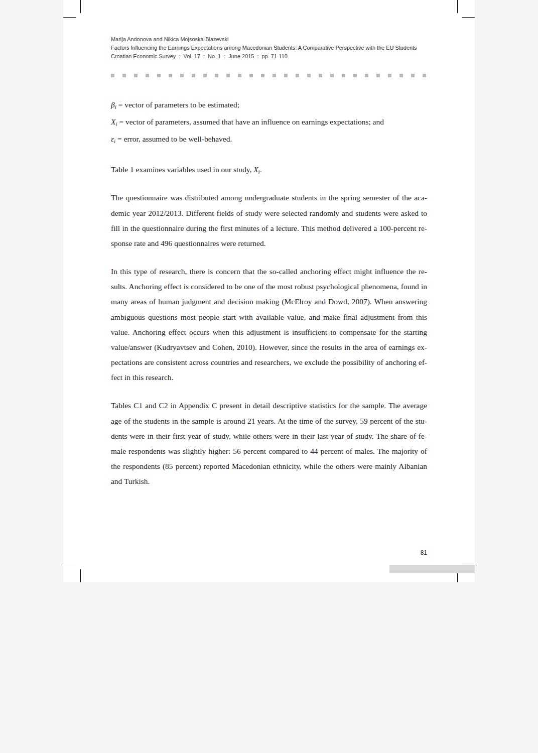Marija Andonova and Nikica Mojsoska-Blazevski
Factors Influencing the Earnings Expectations among Macedonian Students: A Comparative Perspective with the EU Students
Croatian Economic Survey : Vol. 17 : No. 1 : June 2015 : pp. 71-110
βi = vector of parameters to be estimated;
Xi = vector of parameters, assumed that have an influence on earnings expectations; and
εi = error, assumed to be well-behaved.
Table 1 examines variables used in our study, Xi.
The questionnaire was distributed among undergraduate students in the spring semester of the academic year 2012/2013. Different fields of study were selected randomly and students were asked to fill in the questionnaire during the first minutes of a lecture. This method delivered a 100-percent response rate and 496 questionnaires were returned.
In this type of research, there is concern that the so-called anchoring effect might influence the results. Anchoring effect is considered to be one of the most robust psychological phenomena, found in many areas of human judgment and decision making (McElroy and Dowd, 2007). When answering ambiguous questions most people start with available value, and make final adjustment from this value. Anchoring effect occurs when this adjustment is insufficient to compensate for the starting value/answer (Kudryavtsev and Cohen, 2010). However, since the results in the area of earnings expectations are consistent across countries and researchers, we exclude the possibility of anchoring effect in this research.
Tables C1 and C2 in Appendix C present in detail descriptive statistics for the sample. The average age of the students in the sample is around 21 years. At the time of the survey, 59 percent of the students were in their first year of study, while others were in their last year of study. The share of female respondents was slightly higher: 56 percent compared to 44 percent of males. The majority of the respondents (85 percent) reported Macedonian ethnicity, while the others were mainly Albanian and Turkish.
81